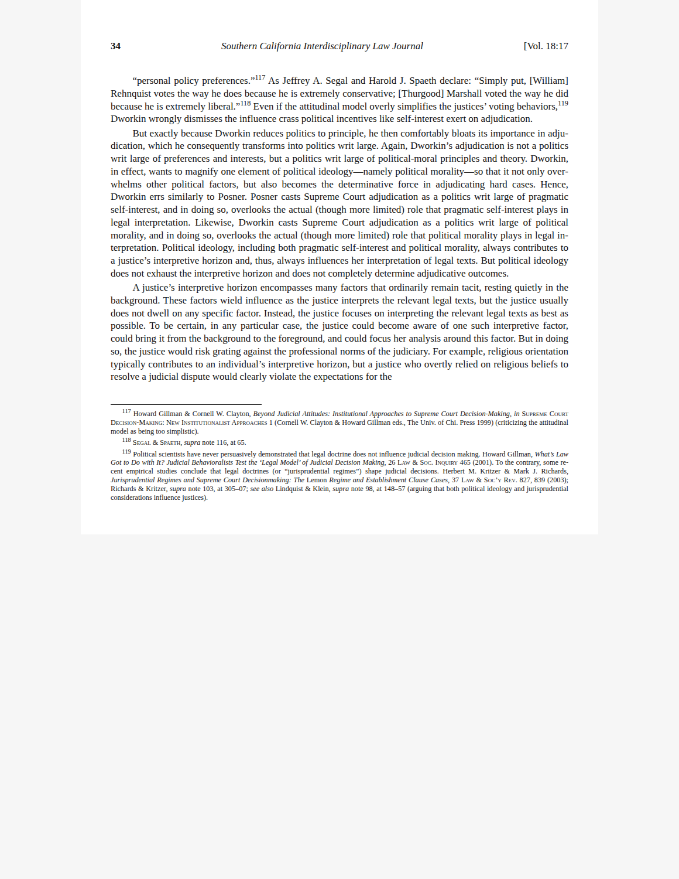34 Southern California Interdisciplinary Law Journal [Vol. 18:17
“personal policy preferences.”117 As Jeffrey A. Segal and Harold J. Spaeth declare: “Simply put, [William] Rehnquist votes the way he does because he is extremely conservative; [Thurgood] Marshall voted the way he did because he is extremely liberal.”118 Even if the attitudinal model overly simplifies the justices’ voting behaviors,119 Dworkin wrongly dismisses the influence crass political incentives like self-interest exert on adjudication.
But exactly because Dworkin reduces politics to principle, he then comfortably bloats its importance in adjudication, which he consequently transforms into politics writ large. Again, Dworkin’s adjudication is not a politics writ large of preferences and interests, but a politics writ large of political-moral principles and theory. Dworkin, in effect, wants to magnify one element of political ideology—namely political morality—so that it not only overwhelms other political factors, but also becomes the determinative force in adjudicating hard cases. Hence, Dworkin errs similarly to Posner. Posner casts Supreme Court adjudication as a politics writ large of pragmatic self-interest, and in doing so, overlooks the actual (though more limited) role that pragmatic self-interest plays in legal interpretation. Likewise, Dworkin casts Supreme Court adjudication as a politics writ large of political morality, and in doing so, overlooks the actual (though more limited) role that political morality plays in legal interpretation. Political ideology, including both pragmatic self-interest and political morality, always contributes to a justice’s interpretive horizon and, thus, always influences her interpretation of legal texts. But political ideology does not exhaust the interpretive horizon and does not completely determine adjudicative outcomes.
A justice’s interpretive horizon encompasses many factors that ordinarily remain tacit, resting quietly in the background. These factors wield influence as the justice interprets the relevant legal texts, but the justice usually does not dwell on any specific factor. Instead, the justice focuses on interpreting the relevant legal texts as best as possible. To be certain, in any particular case, the justice could become aware of one such interpretive factor, could bring it from the background to the foreground, and could focus her analysis around this factor. But in doing so, the justice would risk grating against the professional norms of the judiciary. For example, religious orientation typically contributes to an individual’s interpretive horizon, but a justice who overtly relied on religious beliefs to resolve a judicial dispute would clearly violate the expectations for the
117 Howard Gillman & Cornell W. Clayton, Beyond Judicial Attitudes: Institutional Approaches to Supreme Court Decision-Making, in Supreme Court Decision-Making: New Institutionalist Approaches 1 (Cornell W. Clayton & Howard Gillman eds., The Univ. of Chi. Press 1999) (criticizing the attitudinal model as being too simplistic).
118 Segal & Spaeth, supra note 116, at 65.
119 Political scientists have never persuasively demonstrated that legal doctrine does not influence judicial decision making. Howard Gillman, What’s Law Got to Do with It? Judicial Behavioralists Test the ‘Legal Model’ of Judicial Decision Making, 26 Law & Soc. Inquiry 465 (2001). To the contrary, some recent empirical studies conclude that legal doctrines (or “jurisprudential regimes”) shape judicial decisions. Herbert M. Kritzer & Mark J. Richards, Jurisprudential Regimes and Supreme Court Decisionmaking: The Lemon Regime and Establishment Clause Cases, 37 Law & Soc’y Rev. 827, 839 (2003); Richards & Kritzer, supra note 103, at 305–07; see also Lindquist & Klein, supra note 98, at 148–57 (arguing that both political ideology and jurisprudential considerations influence justices).